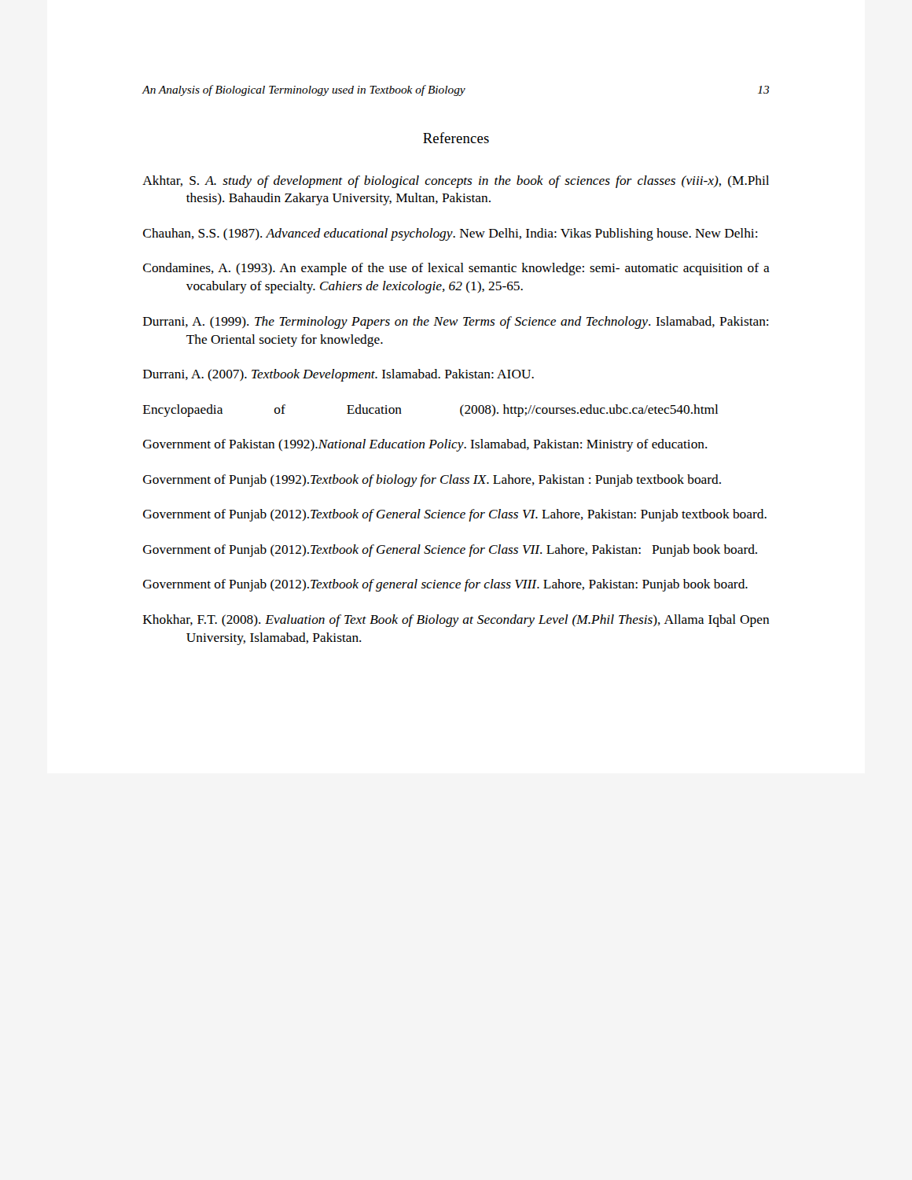An Analysis of Biological Terminology used in Textbook of Biology 13
References
Akhtar, S. A. study of development of biological concepts in the book of sciences for classes (viii-x), (M.Phil thesis). Bahaudin Zakarya University, Multan, Pakistan.
Chauhan, S.S. (1987). Advanced educational psychology. New Delhi, India: Vikas Publishing house. New Delhi:
Condamines, A. (1993). An example of the use of lexical semantic knowledge: semi- automatic acquisition of a vocabulary of specialty. Cahiers de lexicologie, 62 (1), 25-65.
Durrani, A. (1999). The Terminology Papers on the New Terms of Science and Technology. Islamabad, Pakistan: The Oriental society for knowledge.
Durrani, A. (2007). Textbook Development. Islamabad. Pakistan: AIOU.
Encyclopaedia of Education (2008). http;//courses.educ.ubc.ca/etec540.html
Government of Pakistan (1992).National Education Policy. Islamabad, Pakistan: Ministry of education.
Government of Punjab (1992).Textbook of biology for Class IX. Lahore, Pakistan : Punjab textbook board.
Government of Punjab (2012).Textbook of General Science for Class VI. Lahore, Pakistan: Punjab textbook board.
Government of Punjab (2012).Textbook of General Science for Class VII. Lahore, Pakistan: Punjab book board.
Government of Punjab (2012).Textbook of general science for class VIII. Lahore, Pakistan: Punjab book board.
Khokhar, F.T. (2008). Evaluation of Text Book of Biology at Secondary Level (M.Phil Thesis), Allama Iqbal Open University, Islamabad, Pakistan.